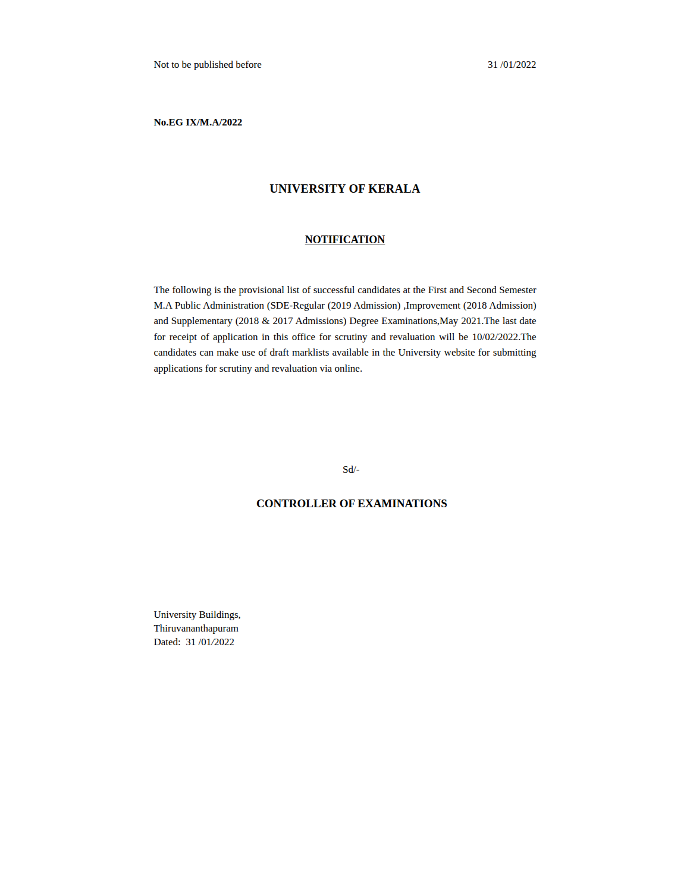Not to be published before
31 /01/2022
No.EG IX/M.A/2022
UNIVERSITY OF KERALA
NOTIFICATION
The following is the provisional list of successful candidates at the First and Second Semester M.A Public Administration (SDE-Regular (2019 Admission) ,Improvement (2018 Admission) and Supplementary (2018 & 2017 Admissions) Degree Examinations,May 2021.The last date for receipt of application in this office for scrutiny and revaluation will be 10/02/2022.The candidates can make use of draft marklists available in the University website for submitting applications for scrutiny and revaluation via online.
Sd/-
CONTROLLER OF EXAMINATIONS
University Buildings,
Thiruvananthapuram
Dated: 31 /01/2022